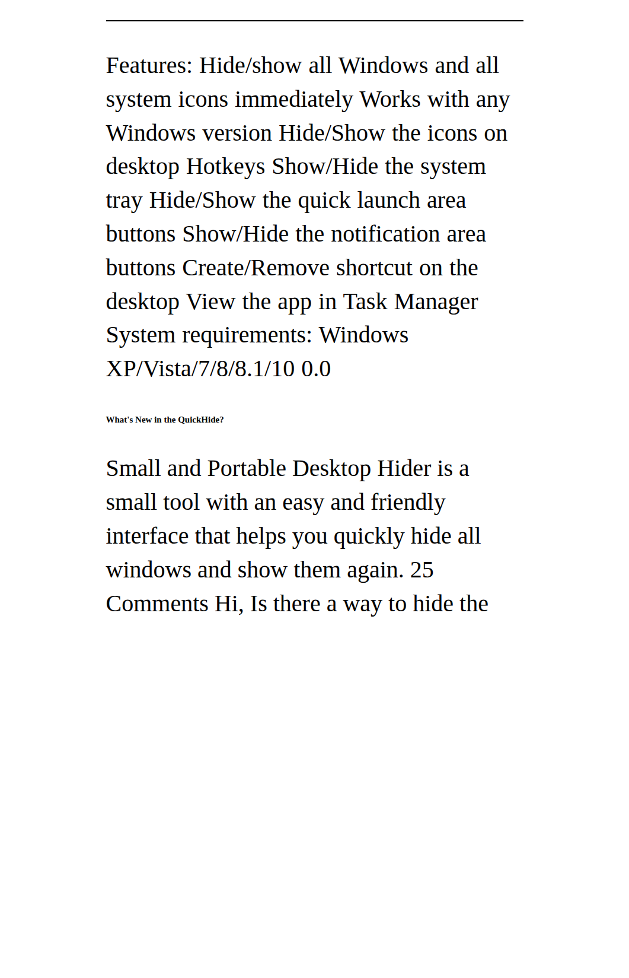Features: Hide/show all Windows and all system icons immediately Works with any Windows version Hide/Show the icons on desktop Hotkeys Show/Hide the system tray Hide/Show the quick launch area buttons Show/Hide the notification area buttons Create/Remove shortcut on the desktop View the app in Task Manager System requirements: Windows XP/Vista/7/8/8.1/10 0.0
What's New in the QuickHide?
Small and Portable Desktop Hider is a small tool with an easy and friendly interface that helps you quickly hide all windows and show them again. 25 Comments Hi, Is there a way to hide the
11 / 16